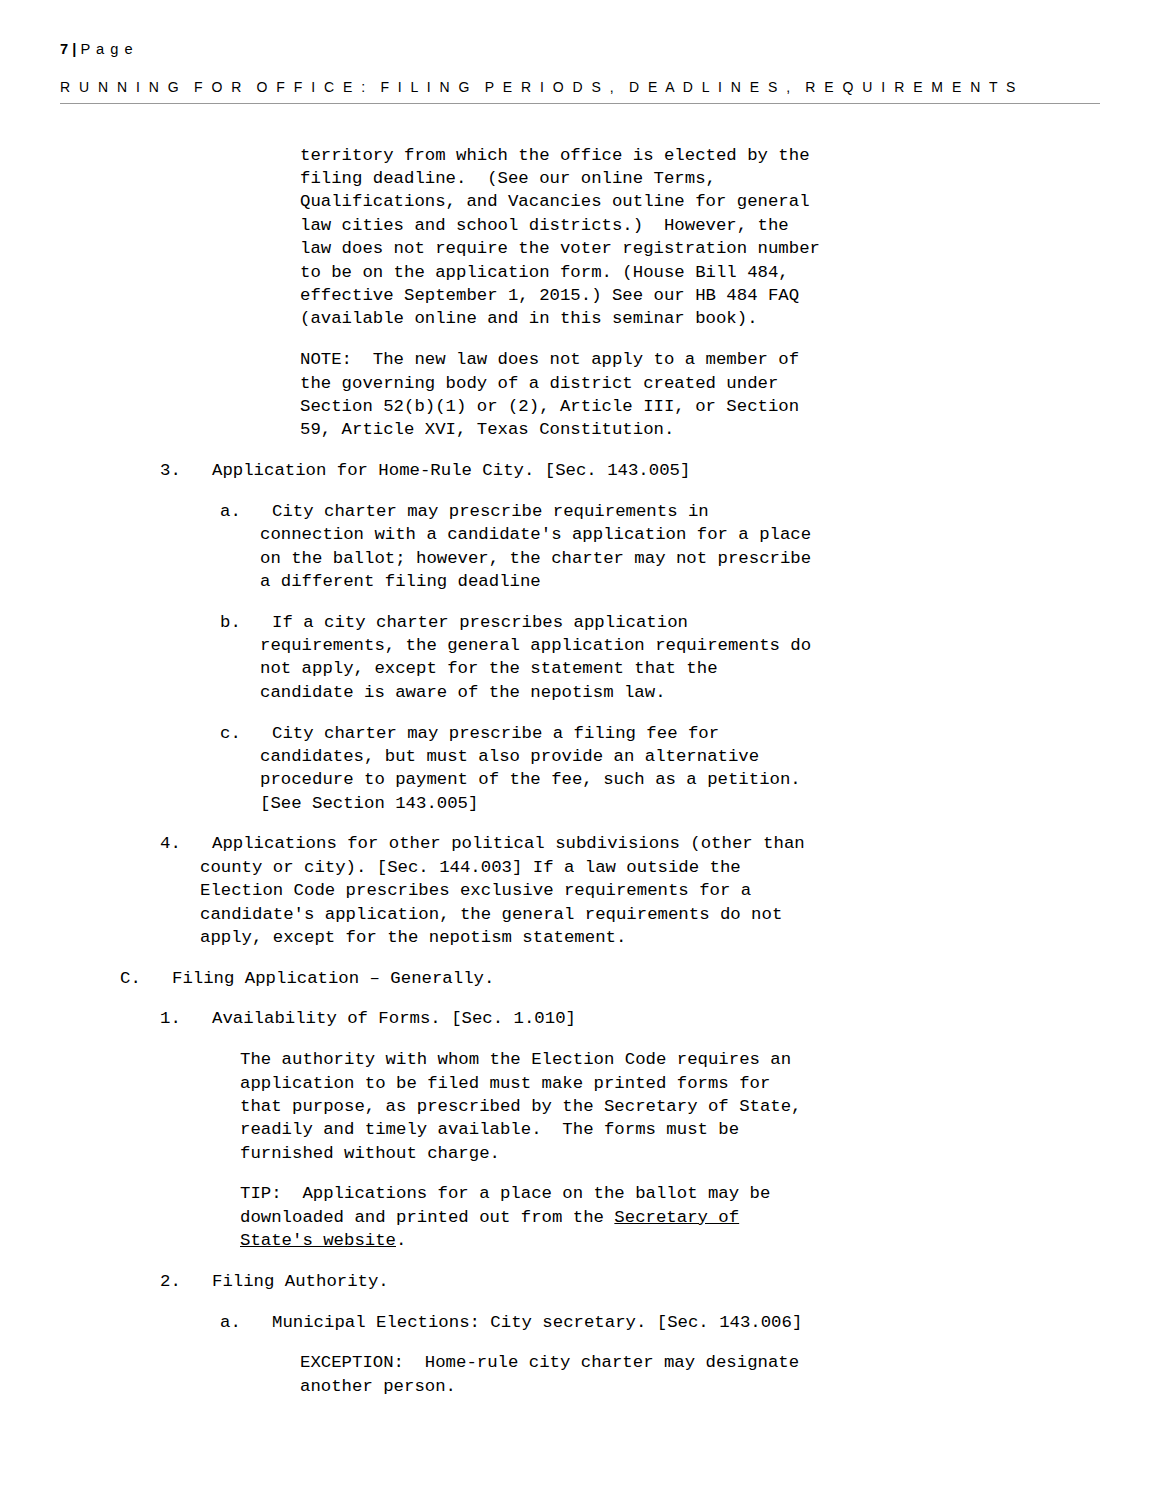7 | P a g e
R U N N I N G F O R O F F I C E : F I L I N G P E R I O D S , D E A D L I N E S , R E Q U I R E M E N T S
territory from which the office is elected by the filing deadline. (See our online Terms, Qualifications, and Vacancies outline for general law cities and school districts.) However, the law does not require the voter registration number to be on the application form. (House Bill 484, effective September 1, 2015.) See our HB 484 FAQ (available online and in this seminar book).
NOTE: The new law does not apply to a member of the governing body of a district created under Section 52(b)(1) or (2), Article III, or Section 59, Article XVI, Texas Constitution.
3. Application for Home-Rule City. [Sec. 143.005]
a. City charter may prescribe requirements in connection with a candidate's application for a place on the ballot; however, the charter may not prescribe a different filing deadline
b. If a city charter prescribes application requirements, the general application requirements do not apply, except for the statement that the candidate is aware of the nepotism law.
c. City charter may prescribe a filing fee for candidates, but must also provide an alternative procedure to payment of the fee, such as a petition. [See Section 143.005]
4. Applications for other political subdivisions (other than county or city). [Sec. 144.003] If a law outside the Election Code prescribes exclusive requirements for a candidate's application, the general requirements do not apply, except for the nepotism statement.
C. Filing Application – Generally.
1. Availability of Forms. [Sec. 1.010]
The authority with whom the Election Code requires an application to be filed must make printed forms for that purpose, as prescribed by the Secretary of State, readily and timely available. The forms must be furnished without charge.
TIP: Applications for a place on the ballot may be downloaded and printed out from the Secretary of State's website.
2. Filing Authority.
a. Municipal Elections: City secretary. [Sec. 143.006]
EXCEPTION: Home-rule city charter may designate another person.